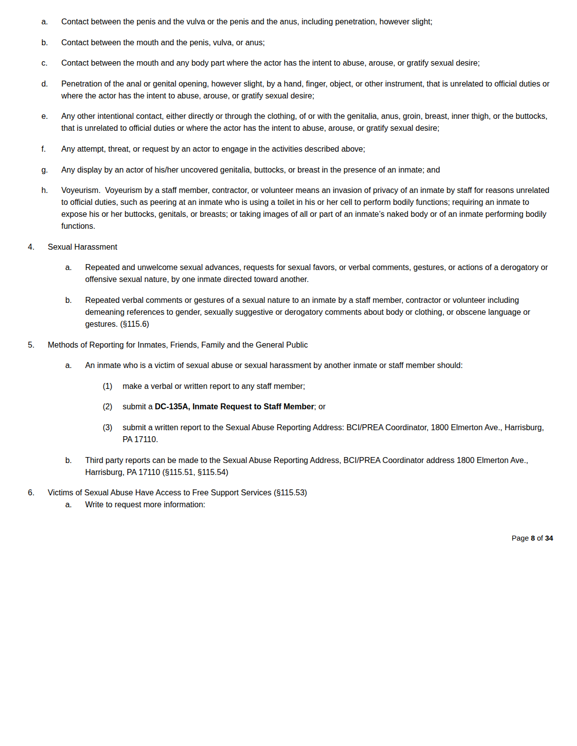a. Contact between the penis and the vulva or the penis and the anus, including penetration, however slight;
b. Contact between the mouth and the penis, vulva, or anus;
c. Contact between the mouth and any body part where the actor has the intent to abuse, arouse, or gratify sexual desire;
d. Penetration of the anal or genital opening, however slight, by a hand, finger, object, or other instrument, that is unrelated to official duties or where the actor has the intent to abuse, arouse, or gratify sexual desire;
e. Any other intentional contact, either directly or through the clothing, of or with the genitalia, anus, groin, breast, inner thigh, or the buttocks, that is unrelated to official duties or where the actor has the intent to abuse, arouse, or gratify sexual desire;
f. Any attempt, threat, or request by an actor to engage in the activities described above;
g. Any display by an actor of his/her uncovered genitalia, buttocks, or breast in the presence of an inmate; and
h. Voyeurism. Voyeurism by a staff member, contractor, or volunteer means an invasion of privacy of an inmate by staff for reasons unrelated to official duties, such as peering at an inmate who is using a toilet in his or her cell to perform bodily functions; requiring an inmate to expose his or her buttocks, genitals, or breasts; or taking images of all or part of an inmate’s naked body or of an inmate performing bodily functions.
4. Sexual Harassment
a. Repeated and unwelcome sexual advances, requests for sexual favors, or verbal comments, gestures, or actions of a derogatory or offensive sexual nature, by one inmate directed toward another.
b. Repeated verbal comments or gestures of a sexual nature to an inmate by a staff member, contractor or volunteer including demeaning references to gender, sexually suggestive or derogatory comments about body or clothing, or obscene language or gestures. (§115.6)
5. Methods of Reporting for Inmates, Friends, Family and the General Public
a. An inmate who is a victim of sexual abuse or sexual harassment by another inmate or staff member should:
(1) make a verbal or written report to any staff member;
(2) submit a DC-135A, Inmate Request to Staff Member; or
(3) submit a written report to the Sexual Abuse Reporting Address: BCI/PREA Coordinator, 1800 Elmerton Ave., Harrisburg, PA 17110.
b. Third party reports can be made to the Sexual Abuse Reporting Address, BCI/PREA Coordinator address 1800 Elmerton Ave., Harrisburg, PA 17110 (§115.51, §115.54)
6. Victims of Sexual Abuse Have Access to Free Support Services (§115.53)
a. Write to request more information:
Page 8 of 34